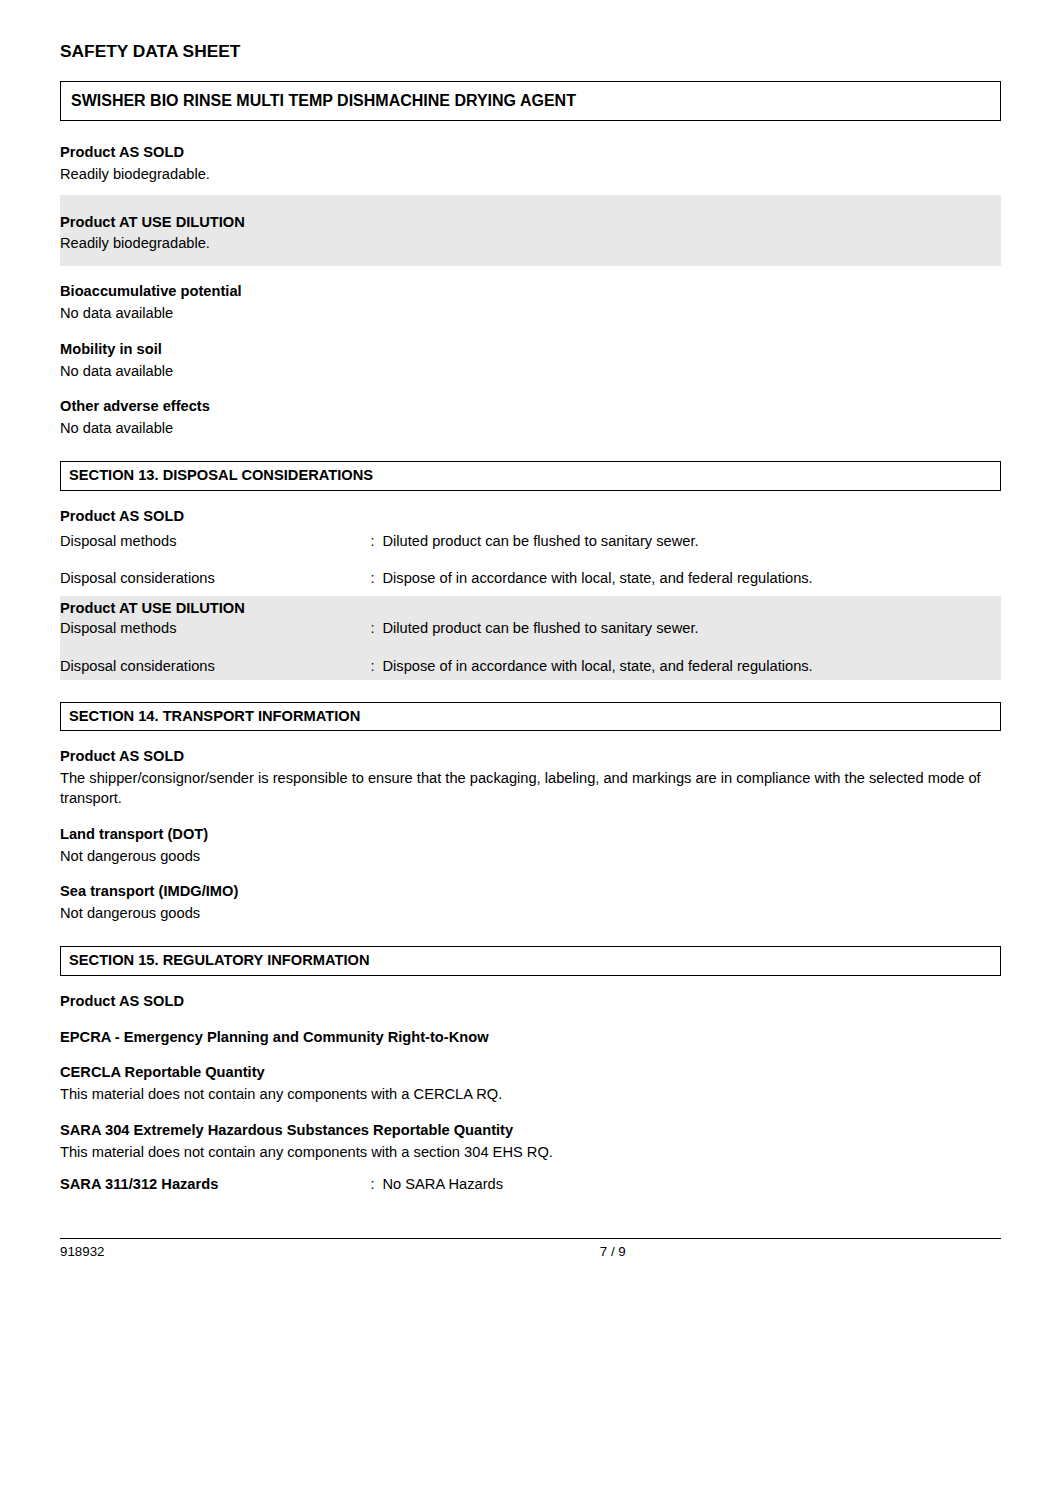SAFETY DATA SHEET
SWISHER BIO RINSE MULTI TEMP DISHMACHINE DRYING AGENT
Product AS SOLD
Readily biodegradable.
Product AT USE DILUTION
Readily biodegradable.
Bioaccumulative potential
No data available
Mobility in soil
No data available
Other adverse effects
No data available
SECTION 13. DISPOSAL CONSIDERATIONS
Product AS SOLD
| Disposal methods | : | Diluted product can be flushed to sanitary sewer. |
| Disposal considerations | : | Dispose of in accordance with local, state, and federal regulations. |
| Product AT USE DILUTION Disposal methods | : | Diluted product can be flushed to sanitary sewer. |
| Disposal considerations | : | Dispose of in accordance with local, state, and federal regulations. |
SECTION 14. TRANSPORT INFORMATION
Product AS SOLD
The shipper/consignor/sender is responsible to ensure that the packaging, labeling, and markings are in compliance with the selected mode of transport.
Land transport (DOT)
Not dangerous goods
Sea transport (IMDG/IMO)
Not dangerous goods
SECTION 15. REGULATORY INFORMATION
Product AS SOLD
EPCRA - Emergency Planning and Community Right-to-Know
CERCLA Reportable Quantity
This material does not contain any components with a CERCLA RQ.
SARA 304 Extremely Hazardous Substances Reportable Quantity
This material does not contain any components with a section 304 EHS RQ.
| SARA 311/312 Hazards | : | No SARA Hazards |
918932 7 / 9